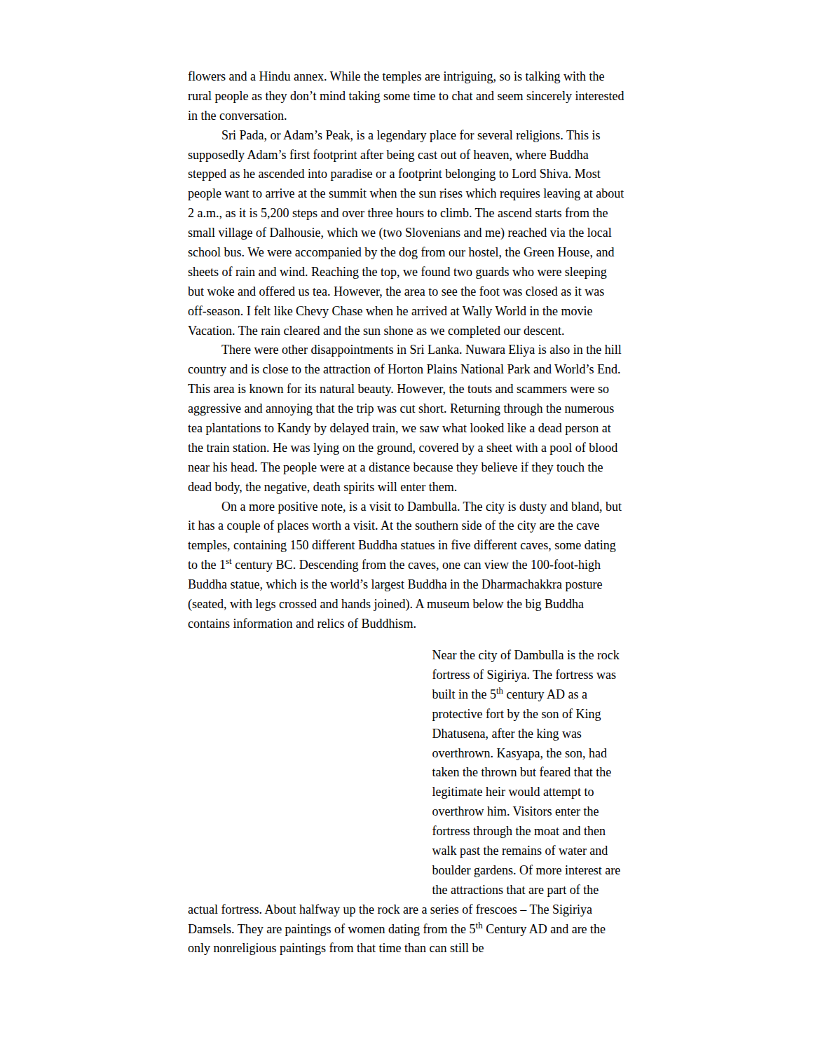flowers and a Hindu annex. While the temples are intriguing, so is talking with the rural people as they don’t mind taking some time to chat and seem sincerely interested in the conversation.
Sri Pada, or Adam’s Peak, is a legendary place for several religions. This is supposedly Adam’s first footprint after being cast out of heaven, where Buddha stepped as he ascended into paradise or a footprint belonging to Lord Shiva. Most people want to arrive at the summit when the sun rises which requires leaving at about 2 a.m., as it is 5,200 steps and over three hours to climb. The ascend starts from the small village of Dalhousie, which we (two Slovenians and me) reached via the local school bus. We were accompanied by the dog from our hostel, the Green House, and sheets of rain and wind. Reaching the top, we found two guards who were sleeping but woke and offered us tea. However, the area to see the foot was closed as it was off-season. I felt like Chevy Chase when he arrived at Wally World in the movie Vacation. The rain cleared and the sun shone as we completed our descent.
There were other disappointments in Sri Lanka. Nuwara Eliya is also in the hill country and is close to the attraction of Horton Plains National Park and World’s End. This area is known for its natural beauty. However, the touts and scammers were so aggressive and annoying that the trip was cut short. Returning through the numerous tea plantations to Kandy by delayed train, we saw what looked like a dead person at the train station. He was lying on the ground, covered by a sheet with a pool of blood near his head. The people were at a distance because they believe if they touch the dead body, the negative, death spirits will enter them.
On a more positive note, is a visit to Dambulla. The city is dusty and bland, but it has a couple of places worth a visit. At the southern side of the city are the cave temples, containing 150 different Buddha statues in five different caves, some dating to the 1st century BC. Descending from the caves, one can view the 100-foot-high Buddha statue, which is the world’s largest Buddha in the Dharmachakkra posture (seated, with legs crossed and hands joined). A museum below the big Buddha contains information and relics of Buddhism.
Near the city of Dambulla is the rock fortress of Sigiriya. The fortress was built in the 5th century AD as a protective fort by the son of King Dhatusena, after the king was overthrown. Kasyapa, the son, had taken the thrown but feared that the legitimate heir would attempt to overthrow him. Visitors enter the fortress through the moat and then walk past the remains of water and boulder gardens. Of more interest are the attractions that are part of the actual fortress. About halfway up the rock are a series of frescoes – The Sigiriya Damsels. They are paintings of women dating from the 5th Century AD and are the only nonreligious paintings from that time than can still be